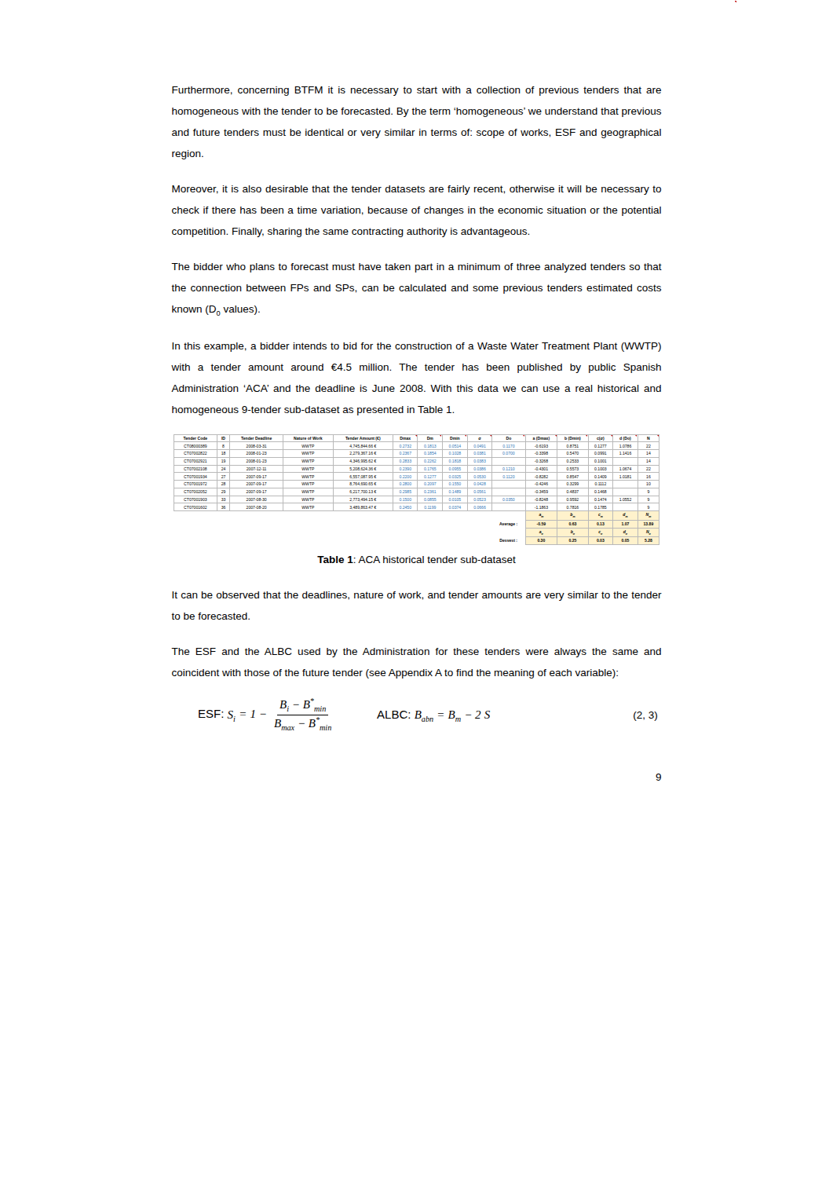Furthermore, concerning BTFM it is necessary to start with a collection of previous tenders that are homogeneous with the tender to be forecasted. By the term ‘homogeneous’ we understand that previous and future tenders must be identical or very similar in terms of: scope of works, ESF and geographical region.
Moreover, it is also desirable that the tender datasets are fairly recent, otherwise it will be necessary to check if there has been a time variation, because of changes in the economic situation or the potential competition. Finally, sharing the same contracting authority is advantageous.
The bidder who plans to forecast must have taken part in a minimum of three analyzed tenders so that the connection between FPs and SPs, can be calculated and some previous tenders estimated costs known (D0 values).
In this example, a bidder intends to bid for the construction of a Waste Water Treatment Plant (WWTP) with a tender amount around €4.5 million. The tender has been published by public Spanish Administration ‘ACA’ and the deadline is June 2008. With this data we can use a real historical and homogeneous 9-tender sub-dataset as presented in Table 1.
| Tender Code | ID | Tender Deadline | Nature of Work | Tender Amount (€) | Dmax | Dm | Dmin | σ | Do | a (Dmax) | b (Dmin) | c(σ) | d (Do) | N |
| --- | --- | --- | --- | --- | --- | --- | --- | --- | --- | --- | --- | --- | --- | --- |
| CT08000389 | 8 | 2008-03-31 | WWTP | 4,745,844.66 € | 0.2732 | 0.1813 | 0.0514 | 0.0491 | 0.1170 | -0.6193 | 0.8751 | 0.1277 | 1.0786 | 22 |
| CT07002822 | 18 | 2008-01-23 | WWTP | 2,279,367.16 € | 0.2367 | 0.1854 | 0.1028 | 0.0381 | 0.0700 | -0.3398 | 0.5470 | 0.0991 | 1.1416 | 14 |
| CT07002921 | 19 | 2008-01-23 | WWTP | 4,346,995.62 € | 0.2833 | 0.2262 | 0.1818 | 0.0383 | | -0.3268 | 0.2533 | 0.1001 | | 14 |
| CT07002108 | 24 | 2007-12-11 | WWTP | 5,208,624.36 € | 0.2390 | 0.1765 | 0.0955 | 0.0386 | 0.1210 | -0.4301 | 0.5573 | 0.1003 | 1.0674 | 22 |
| CT07001934 | 27 | 2007-09-17 | WWTP | 6,557,087.95 € | 0.2200 | 0.1277 | 0.0325 | 0.0530 | 0.1120 | -0.8282 | 0.8547 | 0.1409 | 1.0181 | 16 |
| CT07001972 | 28 | 2007-09-17 | WWTP | 8,764,690.65 € | 0.2800 | 0.2097 | 0.1550 | 0.0428 | | -0.4246 | 0.3299 | 0.1112 | | 10 |
| CT07002052 | 29 | 2007-09-17 | WWTP | 6,217,700.13 € | 0.2985 | 0.2361 | 0.1489 | 0.0561 | | -0.3459 | 0.4837 | 0.1468 | | 9 |
| CT07001903 | 33 | 2007-08-30 | WWTP | 2,773,494.15 € | 0.1500 | 0.0855 | 0.0105 | 0.0523 | 0.0350 | -0.8248 | 0.9592 | 0.1474 | 1.0552 | 9 |
| CT07001602 | 36 | 2007-08-20 | WWTP | 3,489,863.47 € | 0.2450 | 0.1199 | 0.0374 | 0.0666 | | -1.1863 | 0.7816 | 0.1785 | | 9 |
| | a m | b m | c m | d m | N m |
| | Average : | -0.59 | 0.63 | 0.13 | 1.07 | 13.89 |
| | a σ | b σ | c σ | d σ | N σ |
| | Desvest : | 0.30 | 0.25 | 0.03 | 0.05 | 5.28 |
Table 1: ACA historical tender sub-dataset
It can be observed that the deadlines, nature of work, and tender amounts are very similar to the tender to be forecasted.
The ESF and the ALBC used by the Administration for these tenders were always the same and coincident with those of the future tender (see Appendix A to find the meaning of each variable):
ESF: Si = 1 − Bi − B*min Bmax − B*min ALBC: Babn = Bm − 2 S (2, 3)
9